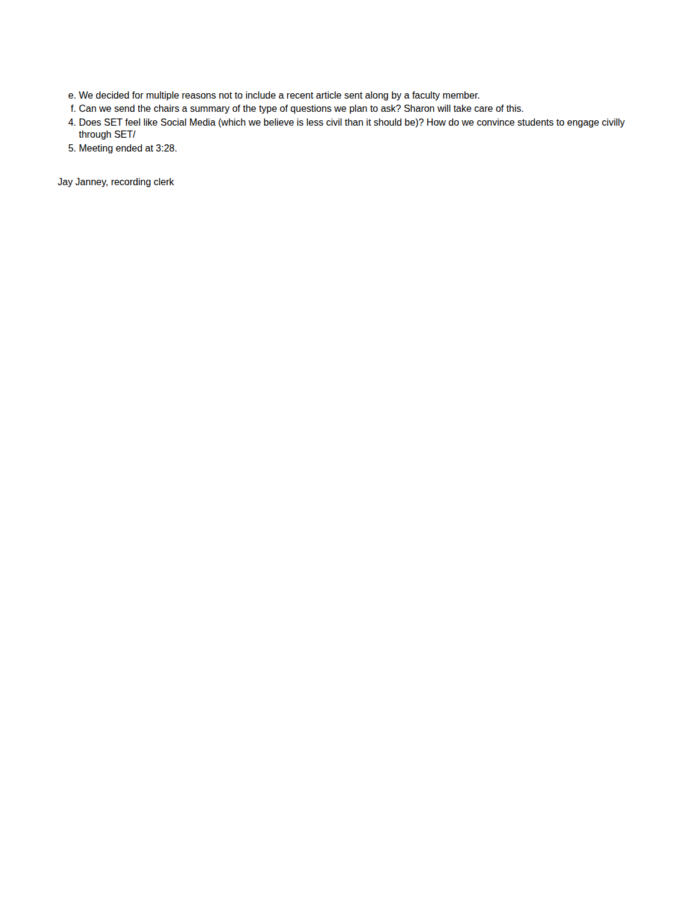We decided for multiple reasons not to include a recent article sent along by a faculty member.
Can we send the chairs a summary of the type of questions we plan to ask? Sharon will take care of this.
Does SET feel like Social Media (which we believe is less civil than it should be)? How do we convince students to engage civilly through SET/
Meeting ended at 3:28.
Jay Janney, recording clerk